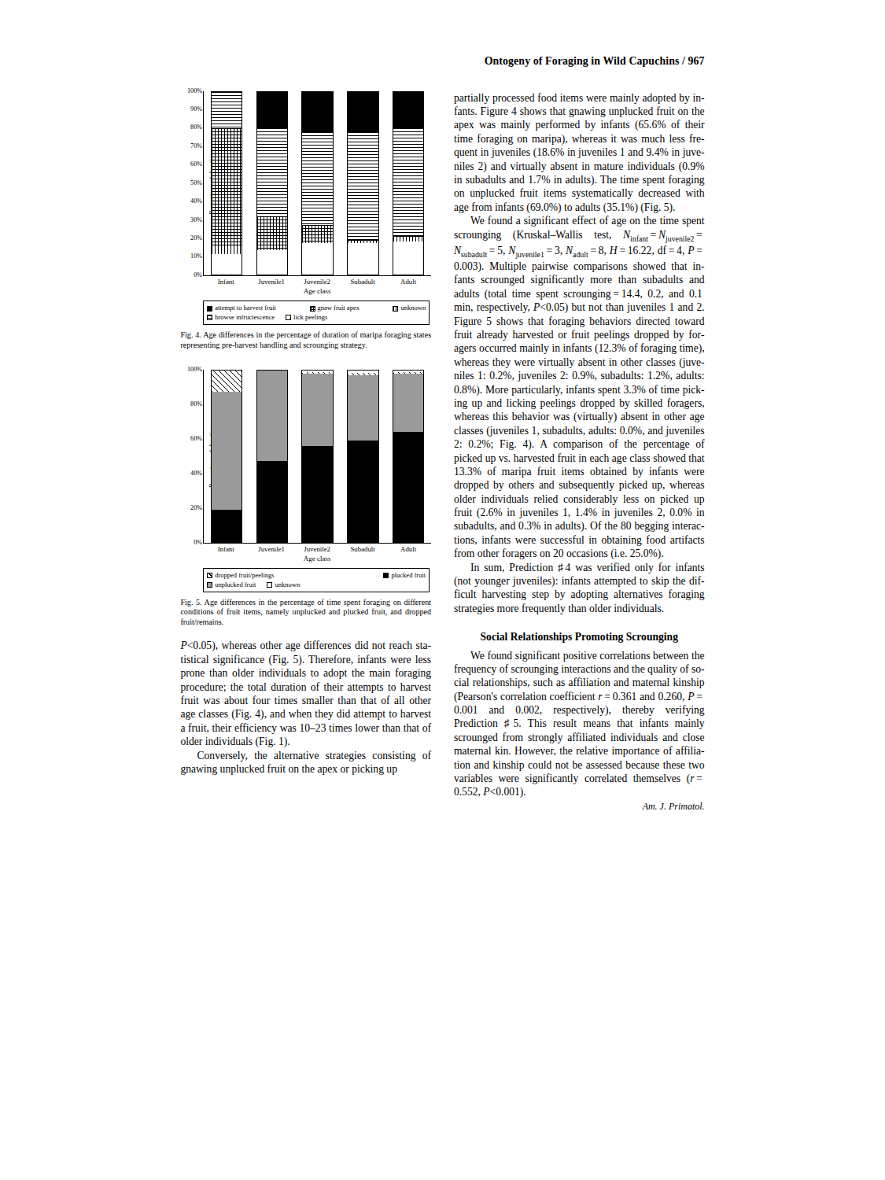Ontogeny of Foraging in Wild Capuchins / 967
Percentage of duration
100%
90%
80%
70%
60%
50%
40%
30%
20%
10%
0%
Infant Juvenile1 Juvenile2 Subadult Adult
Age class
attempt to harvest fruit
gnaw fruit apex
unknown
browse infructescence
lick peelings
Fig. 4. Age differences in the percentage of duration of maripa foraging states representing pre-harvest handling and scrounging strategy.
Percentage of duration
100%
80%
60%
40%
20%
0%
Infant Juvenile1 Juvenile2 Subadult Adult
Age class
dropped fruit/peelings
plucked fruit
unplucked fruit
unknown
Fig. 5. Age differences in the percentage of time spent foraging on different conditions of fruit items, namely unplucked and plucked fruit, and dropped fruit/remains.
P<0.05), whereas other age differences did not reach statistical significance (Fig. 5). Therefore, infants were less prone than older individuals to adopt the main foraging procedure; the total duration of their attempts to harvest fruit was about four times smaller than that of all other age classes (Fig. 4), and when they did attempt to harvest a fruit, their efficiency was 10–23 times lower than that of older individuals (Fig. 1).
Conversely, the alternative strategies consisting of gnawing unplucked fruit on the apex or picking up
partially processed food items were mainly adopted by infants. Figure 4 shows that gnawing unplucked fruit on the apex was mainly performed by infants (65.6% of their time foraging on maripa), whereas it was much less frequent in juveniles (18.6% in juveniles 1 and 9.4% in juveniles 2) and virtually absent in mature individuals (0.9% in subadults and 1.7% in adults). The time spent foraging on unplucked fruit items systematically decreased with age from infants (69.0%) to adults (35.1%) (Fig. 5).
We found a significant effect of age on the time spent scrounging (Kruskal–Wallis test, Ninfant = Njuvenile2 = Nsubadult = 5, Njuvenile1 = 3, Nadult = 8, H = 16.22, df = 4, P = 0.003). Multiple pairwise comparisons showed that infants scrounged significantly more than subadults and adults (total time spent scrounging = 14.4, 0.2, and 0.1 min, respectively, P<0.05) but not than juveniles 1 and 2. Figure 5 shows that foraging behaviors directed toward fruit already harvested or fruit peelings dropped by foragers occurred mainly in infants (12.3% of foraging time), whereas they were virtually absent in other classes (juveniles 1: 0.2%, juveniles 2: 0.9%, subadults: 1.2%, adults: 0.8%). More particularly, infants spent 3.3% of time picking up and licking peelings dropped by skilled foragers, whereas this behavior was (virtually) absent in other age classes (juveniles 1, subadults, adults: 0.0%, and juveniles 2: 0.2%; Fig. 4). A comparison of the percentage of picked up vs. harvested fruit in each age class showed that 13.3% of maripa fruit items obtained by infants were dropped by others and subsequently picked up, whereas older individuals relied considerably less on picked up fruit (2.6% in juveniles 1, 1.4% in juveniles 2, 0.0% in subadults, and 0.3% in adults). Of the 80 begging interactions, infants were successful in obtaining food artifacts from other foragers on 20 occasions (i.e. 25.0%).
In sum, Prediction ♯4 was verified only for infants (not younger juveniles): infants attempted to skip the difficult harvesting step by adopting alternatives foraging strategies more frequently than older individuals.
Social Relationships Promoting Scrounging
We found significant positive correlations between the frequency of scrounging interactions and the quality of social relationships, such as affiliation and maternal kinship (Pearson's correlation coefficient r = 0.361 and 0.260, P = 0.001 and 0.002, respectively), thereby verifying Prediction ♯5. This result means that infants mainly scrounged from strongly affiliated individuals and close maternal kin. However, the relative importance of affiliation and kinship could not be assessed because these two variables were significantly correlated themselves (r = 0.552, P<0.001).
Am. J. Primatol.